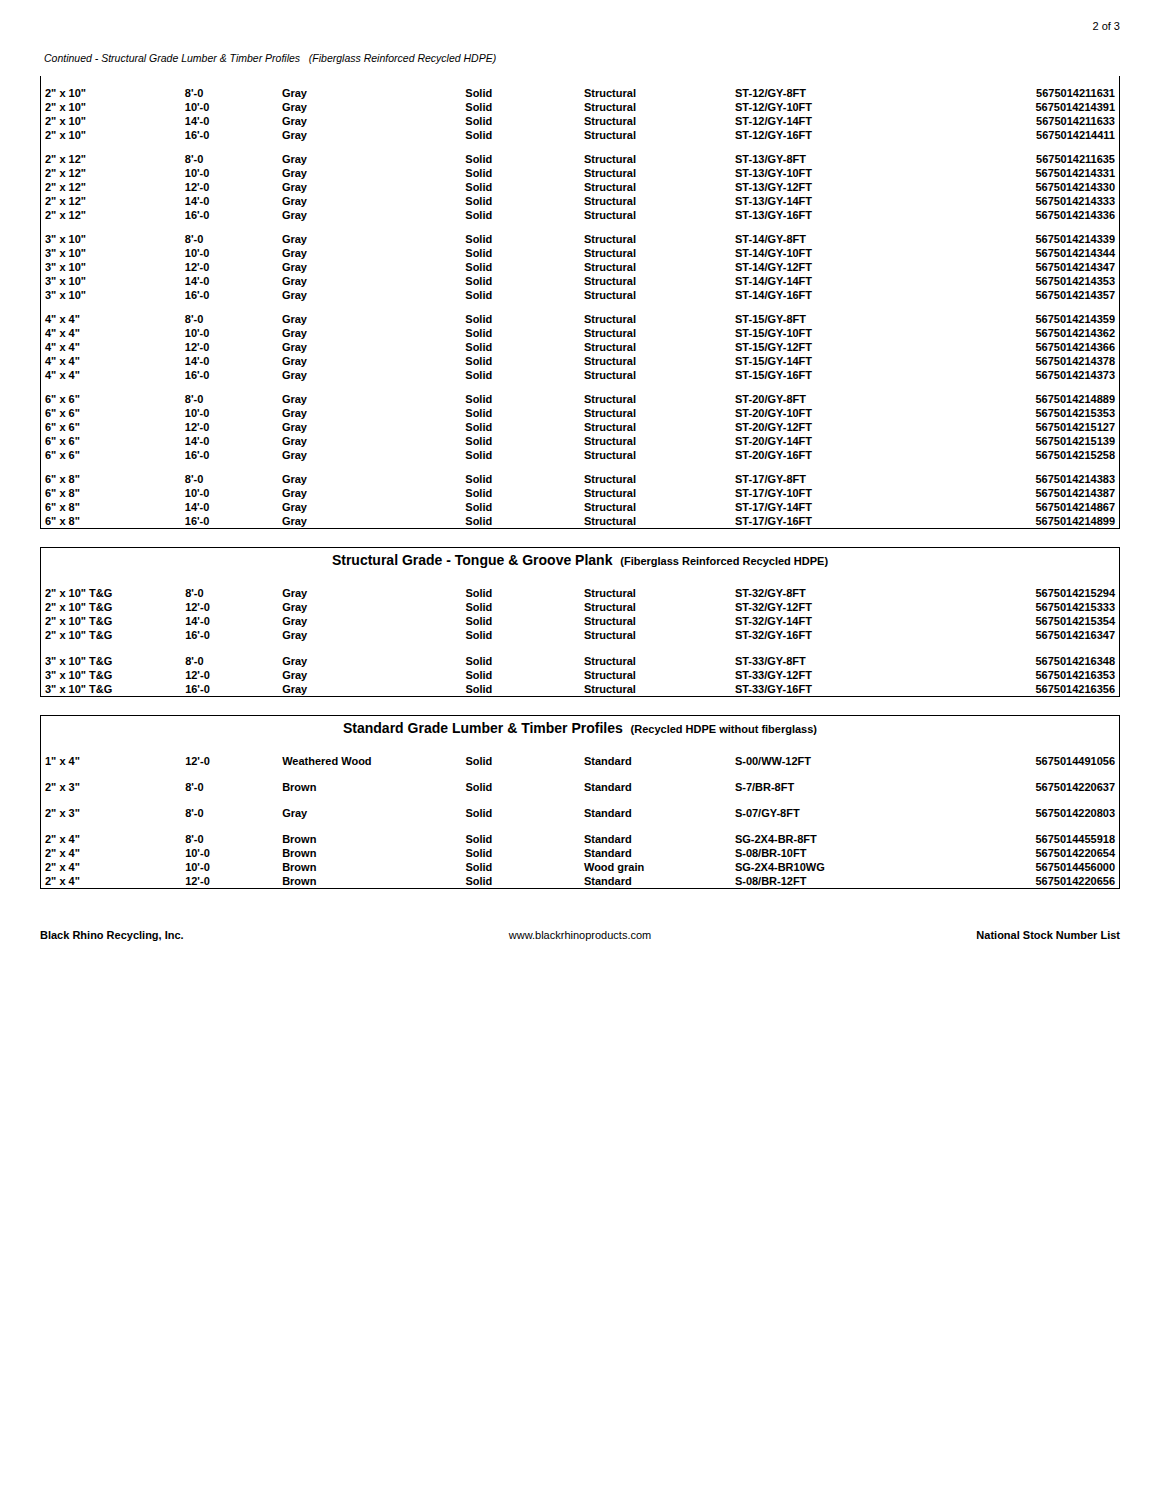2 of 3
Continued - Structural Grade Lumber & Timber Profiles (Fiberglass Reinforced Recycled HDPE)
| 2" x 10" | 8'-0 | Gray | Solid | Structural | ST-12/GY-8FT | 5675014211631 |
| 2" x 10" | 10'-0 | Gray | Solid | Structural | ST-12/GY-10FT | 5675014214391 |
| 2" x 10" | 14'-0 | Gray | Solid | Structural | ST-12/GY-14FT | 5675014211633 |
| 2" x 10" | 16'-0 | Gray | Solid | Structural | ST-12/GY-16FT | 5675014214411 |
| 2" x 12" | 8'-0 | Gray | Solid | Structural | ST-13/GY-8FT | 5675014211635 |
| 2" x 12" | 10'-0 | Gray | Solid | Structural | ST-13/GY-10FT | 5675014214331 |
| 2" x 12" | 12'-0 | Gray | Solid | Structural | ST-13/GY-12FT | 5675014214330 |
| 2" x 12" | 14'-0 | Gray | Solid | Structural | ST-13/GY-14FT | 5675014214333 |
| 2" x 12" | 16'-0 | Gray | Solid | Structural | ST-13/GY-16FT | 5675014214336 |
| 3" x 10" | 8'-0 | Gray | Solid | Structural | ST-14/GY-8FT | 5675014214339 |
| 3" x 10" | 10'-0 | Gray | Solid | Structural | ST-14/GY-10FT | 5675014214344 |
| 3" x 10" | 12'-0 | Gray | Solid | Structural | ST-14/GY-12FT | 5675014214347 |
| 3" x 10" | 14'-0 | Gray | Solid | Structural | ST-14/GY-14FT | 5675014214353 |
| 3" x 10" | 16'-0 | Gray | Solid | Structural | ST-14/GY-16FT | 5675014214357 |
| 4" x 4" | 8'-0 | Gray | Solid | Structural | ST-15/GY-8FT | 5675014214359 |
| 4" x 4" | 10'-0 | Gray | Solid | Structural | ST-15/GY-10FT | 5675014214362 |
| 4" x 4" | 12'-0 | Gray | Solid | Structural | ST-15/GY-12FT | 5675014214366 |
| 4" x 4" | 14'-0 | Gray | Solid | Structural | ST-15/GY-14FT | 5675014214378 |
| 4" x 4" | 16'-0 | Gray | Solid | Structural | ST-15/GY-16FT | 5675014214373 |
| 6" x 6" | 8'-0 | Gray | Solid | Structural | ST-20/GY-8FT | 5675014214889 |
| 6" x 6" | 10'-0 | Gray | Solid | Structural | ST-20/GY-10FT | 5675014215353 |
| 6" x 6" | 12'-0 | Gray | Solid | Structural | ST-20/GY-12FT | 5675014215127 |
| 6" x 6" | 14'-0 | Gray | Solid | Structural | ST-20/GY-14FT | 5675014215139 |
| 6" x 6" | 16'-0 | Gray | Solid | Structural | ST-20/GY-16FT | 5675014215258 |
| 6" x 8" | 8'-0 | Gray | Solid | Structural | ST-17/GY-8FT | 5675014214383 |
| 6" x 8" | 10'-0 | Gray | Solid | Structural | ST-17/GY-10FT | 5675014214387 |
| 6" x 8" | 14'-0 | Gray | Solid | Structural | ST-17/GY-14FT | 5675014214867 |
| 6" x 8" | 16'-0 | Gray | Solid | Structural | ST-17/GY-16FT | 5675014214899 |
Structural Grade - Tongue & Groove Plank (Fiberglass Reinforced Recycled HDPE)
| 2" x 10" T&G | 8'-0 | Gray | Solid | Structural | ST-32/GY-8FT | 5675014215294 |
| 2" x 10" T&G | 12'-0 | Gray | Solid | Structural | ST-32/GY-12FT | 5675014215333 |
| 2" x 10" T&G | 14'-0 | Gray | Solid | Structural | ST-32/GY-14FT | 5675014215354 |
| 2" x 10" T&G | 16'-0 | Gray | Solid | Structural | ST-32/GY-16FT | 5675014216347 |
| 3" x 10" T&G | 8'-0 | Gray | Solid | Structural | ST-33/GY-8FT | 5675014216348 |
| 3" x 10" T&G | 12'-0 | Gray | Solid | Structural | ST-33/GY-12FT | 5675014216353 |
| 3" x 10" T&G | 16'-0 | Gray | Solid | Structural | ST-33/GY-16FT | 5675014216356 |
Standard Grade Lumber & Timber Profiles (Recycled HDPE without fiberglass)
| 1" x 4" | 12'-0 | Weathered Wood | Solid | Standard | S-00/WW-12FT | 5675014491056 |
| 2" x 3" | 8'-0 | Brown | Solid | Standard | S-7/BR-8FT | 5675014220637 |
| 2" x 3" | 8'-0 | Gray | Solid | Standard | S-07/GY-8FT | 5675014220803 |
| 2" x 4" | 8'-0 | Brown | Solid | Standard | SG-2X4-BR-8FT | 5675014455918 |
| 2" x 4" | 10'-0 | Brown | Solid | Standard | S-08/BR-10FT | 5675014220654 |
| 2" x 4" | 10'-0 | Brown | Solid | Wood grain | SG-2X4-BR10WG | 5675014456000 |
| 2" x 4" | 12'-0 | Brown | Solid | Standard | S-08/BR-12FT | 5675014220656 |
Black Rhino Recycling, Inc. www.blackrhinoproducts.com National Stock Number List